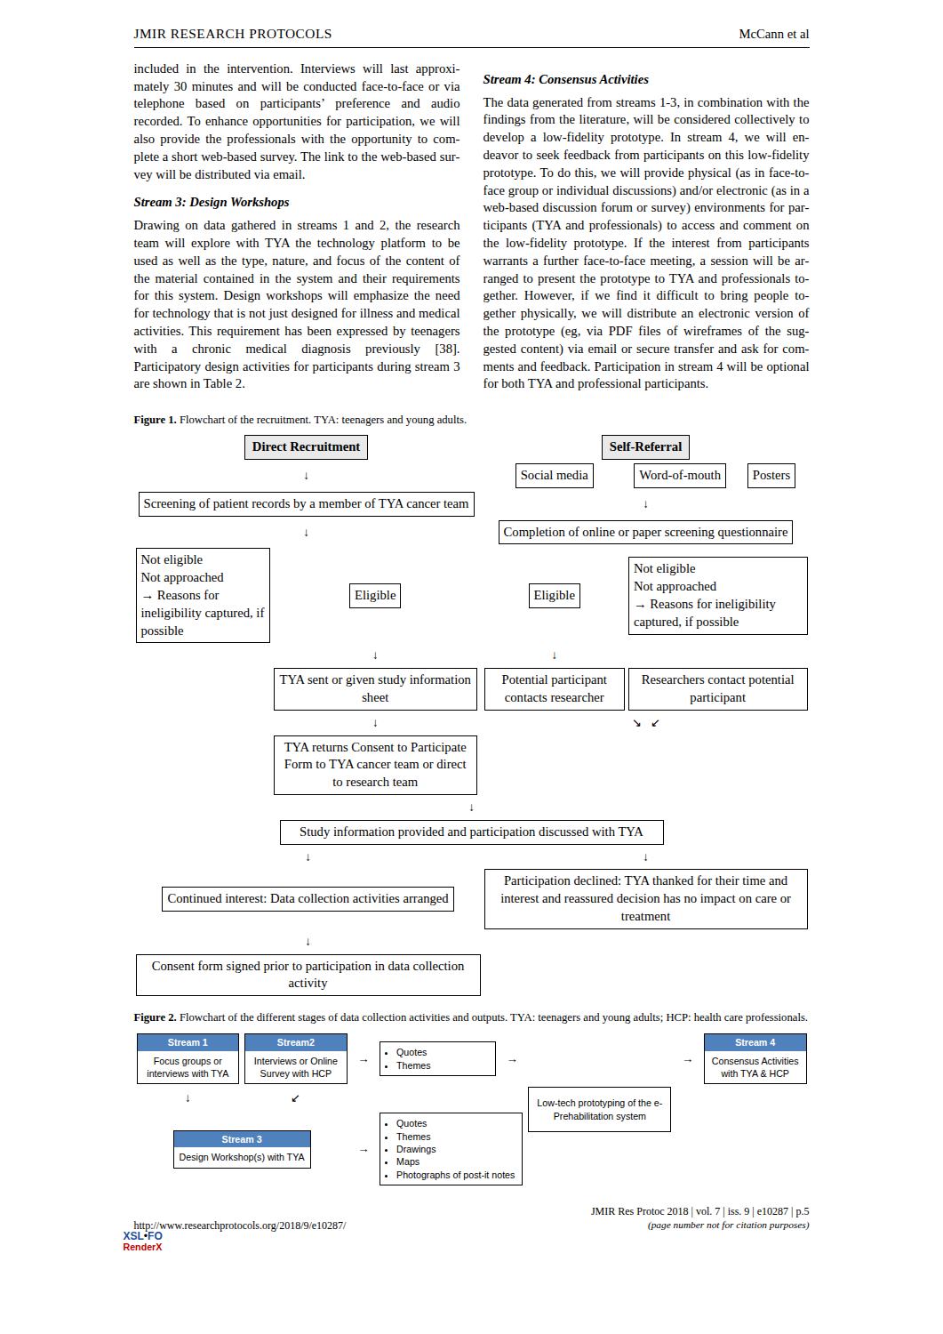JMIR RESEARCH PROTOCOLS
McCann et al
included in the intervention. Interviews will last approximately 30 minutes and will be conducted face-to-face or via telephone based on participants’ preference and audio recorded. To enhance opportunities for participation, we will also provide the professionals with the opportunity to complete a short web-based survey. The link to the web-based survey will be distributed via email.
Stream 3: Design Workshops
Drawing on data gathered in streams 1 and 2, the research team will explore with TYA the technology platform to be used as well as the type, nature, and focus of the content of the material contained in the system and their requirements for this system. Design workshops will emphasize the need for technology that is not just designed for illness and medical activities. This requirement has been expressed by teenagers with a chronic medical diagnosis previously [38]. Participatory design activities for participants during stream 3 are shown in Table 2.
Stream 4: Consensus Activities
The data generated from streams 1-3, in combination with the findings from the literature, will be considered collectively to develop a low-fidelity prototype. In stream 4, we will endeavor to seek feedback from participants on this low-fidelity prototype. To do this, we will provide physical (as in face-to-face group or individual discussions) and/or electronic (as in a web-based discussion forum or survey) environments for participants (TYA and professionals) to access and comment on the low-fidelity prototype. If the interest from participants warrants a further face-to-face meeting, a session will be arranged to present the prototype to TYA and professionals together. However, if we find it difficult to bring people together physically, we will distribute an electronic version of the prototype (eg, via PDF files of wireframes of the suggested content) via email or secure transfer and ask for comments and feedback. Participation in stream 4 will be optional for both TYA and professional participants.
Figure 1. Flowchart of the recruitment. TYA: teenagers and young adults.
| Direct Recruitment | | Self-Referral |
| ↓ | | Social media | Word-of-mouth | Posters |
| Screening of patient records by a member of TYA cancer team | | ↓ |
| ↓ | | Completion of online or paper screening questionnaire |
| Not eligible Not approached → Reasons for ineligibility captured, if possible | Eligible | | Eligible | Not eligible Not approached → Reasons for ineligibility captured, if possible |
| | ↓ | | ↓ | | |
| | TYA sent or given study information sheet | | Potential participant contacts researcher | Researchers contact potential participant |
| | ↓ | | ↘ ↙ |
| | TYA returns Consent to Participate Form to TYA cancer team or direct to research team | | |
| ↓ |
| Study information provided and participation discussed with TYA |
| ↓ | ↓ |
| Continued interest: Data collection activities arranged | Participation declined: TYA thanked for their time and interest and reassured decision has no impact on care or treatment |
| ↓ | |
| Consent form signed prior to participation in data collection activity | |
Figure 2. Flowchart of the different stages of data collection activities and outputs. TYA: teenagers and young adults; HCP: health care professionals.
| Stream 1 Focus groups or interviews with TYA | Stream2 Interviews or Online Survey with HCP | → | Quotes Themes | → | Low-tech prototyping of the e-Prehabilitation system | → | Stream 4 Consensus Activities with TYA & HCP |
| ↓ | ↙ | | | | | |
| Stream 3 Design Workshop(s) with TYA | → | Quotes Themes Drawings Maps Photographs of post-it notes | | |
http://www.researchprotocols.org/2018/9/e10287/
JMIR Res Protoc 2018 | vol. 7 | iss. 9 | e10287 | p.5
(page number not for citation purposes)
XSL•FO
RenderX